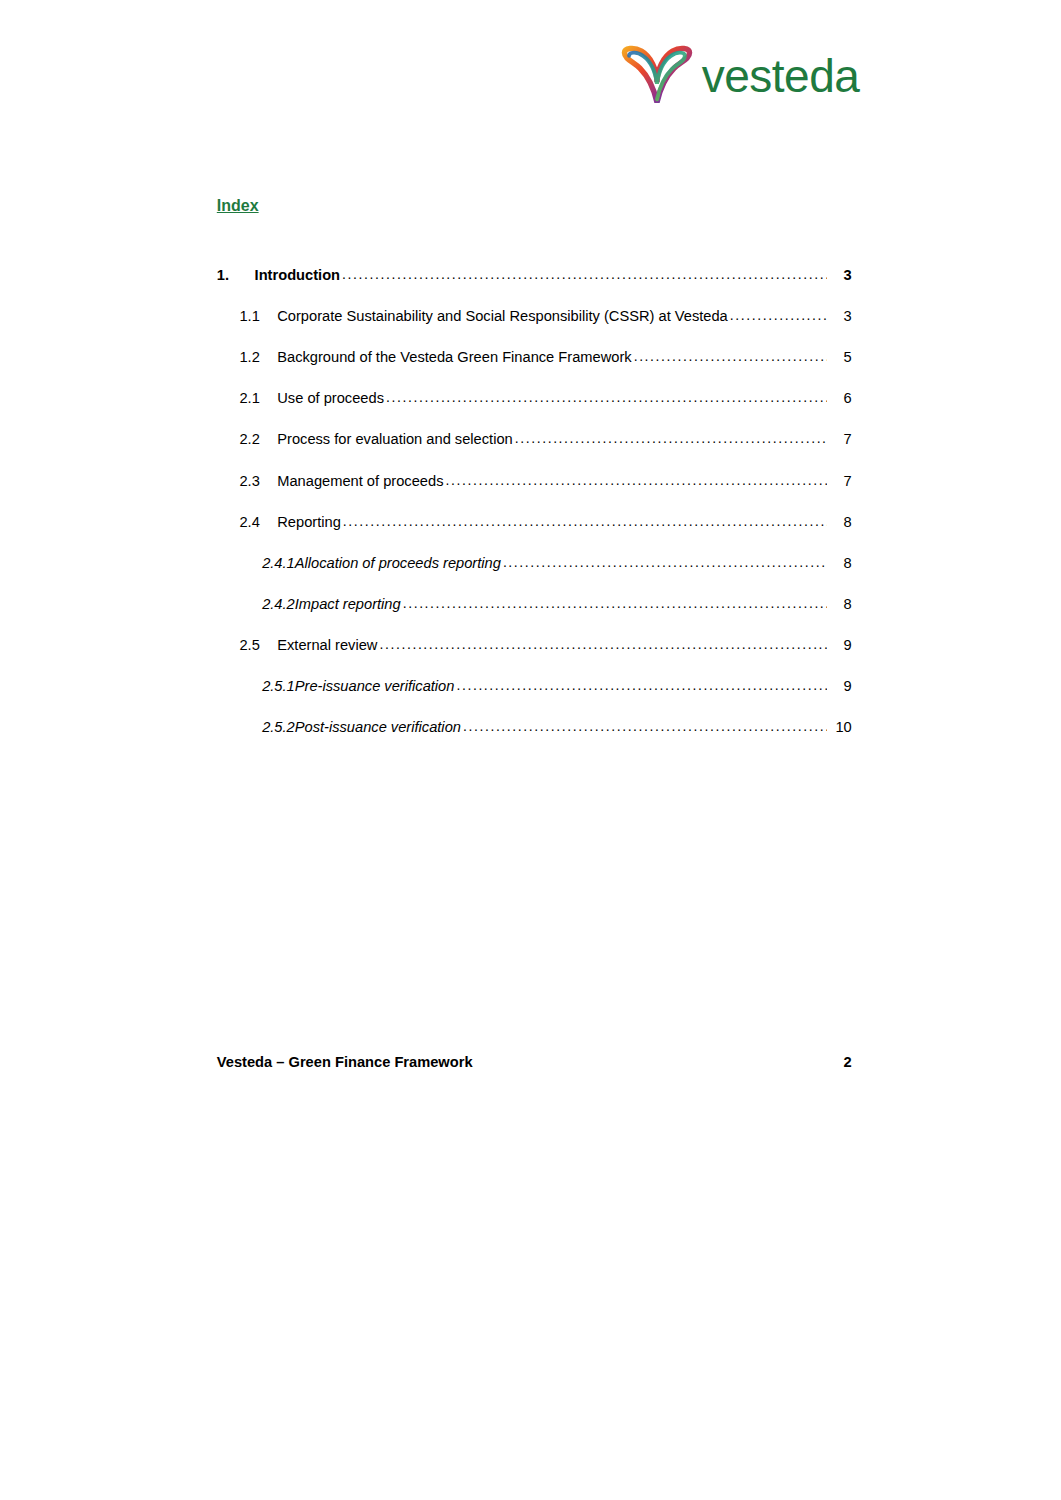vesteda
Index
1. Introduction ........................................................................................................................... 3
1.1 Corporate Sustainability and Social Responsibility (CSSR) at Vesteda ................................... 3
1.2 Background of the Vesteda Green Finance Framework ........................................................ 5
2.1 Use of proceeds ..................................................................................................................... 6
2.2 Process for evaluation and selection ..................................................................................... 7
2.3 Management of proceeds ..................................................................................................... 7
2.4 Reporting ............................................................................................................................. 8
2.4.1 Allocation of proceeds reporting ........................................................................................... 8
2.4.2 Impact reporting ..................................................................................................................... 8
2.5 External review ..................................................................................................................... 9
2.5.1 Pre-issuance verification ....................................................................................................... 9
2.5.2 Post-issuance verification ..................................................................................................... 10
Vesteda – Green Finance Framework 2